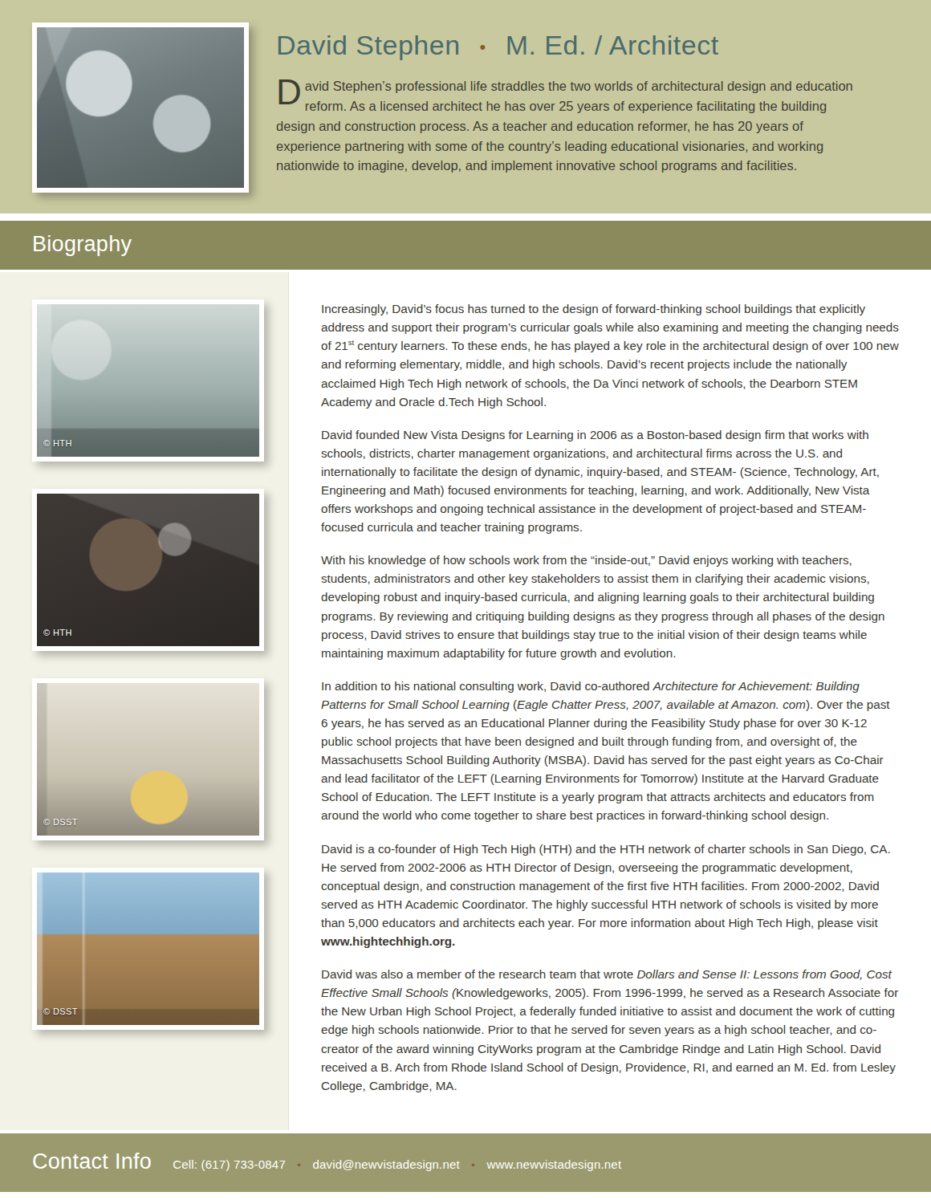David Stephen • M. Ed. / Architect
David Stephen’s professional life straddles the two worlds of architectural design and education reform. As a licensed architect he has over 25 years of experience facilitating the building design and construction process. As a teacher and education reformer, he has 20 years of experience partnering with some of the country’s leading educational visionaries, and working nationwide to imagine, develop, and implement innovative school programs and facilities.
Biography
© HTH
© HTH
© DSST
© DSST
Increasingly, David’s focus has turned to the design of forward-thinking school buildings that explicitly address and support their program’s curricular goals while also examining and meeting the changing needs of 21st century learners. To these ends, he has played a key role in the architectural design of over 100 new and reforming elementary, middle, and high schools. David’s recent projects include the nationally acclaimed High Tech High network of schools, the Da Vinci network of schools, the Dearborn STEM Academy and Oracle d.Tech High School.
David founded New Vista Designs for Learning in 2006 as a Boston-based design firm that works with schools, districts, charter management organizations, and architectural firms across the U.S. and internationally to facilitate the design of dynamic, inquiry-based, and STEAM- (Science, Technology, Art, Engineering and Math) focused environments for teaching, learning, and work. Additionally, New Vista offers workshops and ongoing technical assistance in the development of project-based and STEAM-focused curricula and teacher training programs.
With his knowledge of how schools work from the “inside-out,” David enjoys working with teachers, students, administrators and other key stakeholders to assist them in clarifying their academic visions, developing robust and inquiry-based curricula, and aligning learning goals to their architectural building programs. By reviewing and critiquing building designs as they progress through all phases of the design process, David strives to ensure that buildings stay true to the initial vision of their design teams while maintaining maximum adaptability for future growth and evolution.
In addition to his national consulting work, David co-authored Architecture for Achievement: Building Patterns for Small School Learning (Eagle Chatter Press, 2007, available at Amazon. com). Over the past 6 years, he has served as an Educational Planner during the Feasibility Study phase for over 30 K-12 public school projects that have been designed and built through funding from, and oversight of, the Massachusetts School Building Authority (MSBA). David has served for the past eight years as Co-Chair and lead facilitator of the LEFT (Learning Environments for Tomorrow) Institute at the Harvard Graduate School of Education. The LEFT Institute is a yearly program that attracts architects and educators from around the world who come together to share best practices in forward-thinking school design.
David is a co-founder of High Tech High (HTH) and the HTH network of charter schools in San Diego, CA. He served from 2002-2006 as HTH Director of Design, overseeing the programmatic development, conceptual design, and construction management of the first five HTH facilities. From 2000-2002, David served as HTH Academic Coordinator. The highly successful HTH network of schools is visited by more than 5,000 educators and architects each year. For more information about High Tech High, please visit www.hightechhigh.org.
David was also a member of the research team that wrote Dollars and Sense II: Lessons from Good, Cost Effective Small Schools (Knowledgeworks, 2005). From 1996-1999, he served as a Research Associate for the New Urban High School Project, a federally funded initiative to assist and document the work of cutting edge high schools nationwide. Prior to that he served for seven years as a high school teacher, and co-creator of the award winning CityWorks program at the Cambridge Rindge and Latin High School. David received a B. Arch from Rhode Island School of Design, Providence, RI, and earned an M. Ed. from Lesley College, Cambridge, MA.
Contact Info
Cell: (617) 733-0847 • david@newvistadesign.net • www.newvistadesign.net